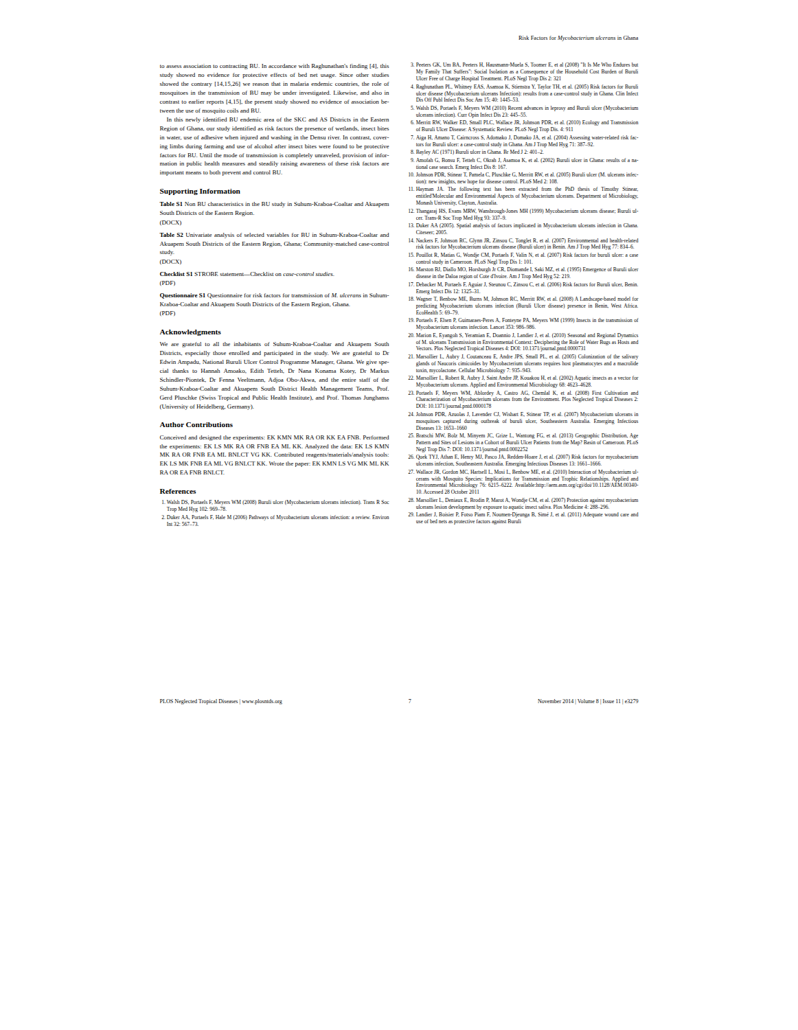Risk Factors for Mycobacterium ulcerans in Ghana
to assess association to contracting BU. In accordance with Raghunathan's finding [4], this study showed no evidence for protective effects of bed net usage. Since other studies showed the contrary [14,15,26] we reason that in malaria endemic countries, the role of mosquitoes in the transmission of BU may be under investigated. Likewise, and also in contrast to earlier reports [4,15], the present study showed no evidence of association between the use of mosquito coils and BU.
In this newly identified BU endemic area of the SKC and AS Districts in the Eastern Region of Ghana, our study identified as risk factors the presence of wetlands, insect bites in water, use of adhesive when injured and washing in the Densu river. In contrast, covering limbs during farming and use of alcohol after insect bites were found to be protective factors for BU. Until the mode of transmission is completely unraveled, provision of information in public health measures and steadily raising awareness of these risk factors are important means to both prevent and control BU.
Supporting Information
Table S1 Non BU characteristics in the BU study in Suhum-Kraboa-Coaltar and Akuapem South Districts of the Eastern Region.
(DOCX)
Table S2 Univariate analysis of selected variables for BU in Suhum-Kraboa-Coaltar and Akuapem South Districts of the Eastern Region, Ghana; Community-matched case-control study.
(DOCX)
Checklist S1 STROBE statement—Checklist on case-control studies.
(PDF)
Questionnaire S1 Questionnaire for risk factors for transmission of M. ulcerans in Suhum-Kraboa-Coaltar and Akuapem South Districts of the Eastern Region, Ghana.
(PDF)
Acknowledgments
We are grateful to all the inhabitants of Suhum-Kraboa-Coaltar and Akuapem South Districts, especially those enrolled and participated in the study. We are grateful to Dr Edwin Ampadu, National Buruli Ulcer Control Programme Manager, Ghana. We give special thanks to Hannah Amoako, Edith Tetteh, Dr Nana Konama Kotey, Dr Markus Schindler-Piontek, Dr Fenna Veeltmann, Adjoa Obo-Akwa, and the entire staff of the Suhum-Kraboa-Coaltar and Akuapem South District Health Management Teams, Prof. Gerd Pluschke (Swiss Tropical and Public Health Institute), and Prof. Thomas Junghanss (University of Heidelberg, Germany).
Author Contributions
Conceived and designed the experiments: EK KMN MK RA OR KK EA FNB. Performed the experiments: EK LS MK RA OR FNB EA ML KK. Analyzed the data: EK LS KMN MK RA OR FNB EA ML BNLCT VG KK. Contributed reagents/materials/analysis tools: EK LS MK FNB EA ML VG BNLCT KK. Wrote the paper: EK KMN LS VG MK ML KK RA OR EA FNB BNLCT.
References
Walsh DS, Portaels F, Meyers WM (2008) Buruli ulcer (Mycobacterium ulcerans infection). Trans R Soc Trop Med Hyg 102: 969–78.
Duker AA, Portaels F, Hale M (2006) Pathways of Mycobacterium ulcerans infection: a review. Environ Int 32: 567–73.
Peeters GK, Um BA, Peeters H, Hausmann-Muela S, Toomer E, et al (2008) "It Is Me Who Endures but My Family That Suffers": Social Isolation as a Consequence of the Household Cost Burden of Buruli Ulcer Free of Charge Hospital Treatment. PLoS Negl Trop Dis 2: 321
Raghunathan PL, Whitney EAS, Asamoa K, Stienstra Y, Taylor TH, et al. (2005) Risk factors for Buruli ulcer disease (Mycobacterium ulcerans Infection): results from a case-control study in Ghana. Clin Infect Dis Off Publ Infect Dis Soc Am 15; 40: 1445–53.
Walsh DS, Portaels F, Meyers WM (2010) Recent advances in leprosy and Buruli ulcer (Mycobacterium ulcerans infection). Curr Opin Infect Dis 23: 445–55.
Merritt RW, Walker ED, Small PLC, Wallace JR, Johnson PDR, et al. (2010) Ecology and Transmission of Buruli Ulcer Disease: A Systematic Review. PLoS Negl Trop Dis. 4: 911
Aiga H, Amano T, Cairncross S, Adomako J, Domako JA, et al. (2004) Assessing water-related risk factors for Buruli ulcer: a case-control study in Ghana. Am J Trop Med Hyg 71: 387–92.
Bayley AC (1971) Buruli ulcer in Ghana. Br Med J 2: 401–2.
Amofah G, Bonsu F, Tetteh C, Okrah J, Asamoa K, et al. (2002) Buruli ulcer in Ghana: results of a national case search. Emerg Infect Dis 8: 167.
Johnson PDR, Stinear T, Pamela C, Pluschke G, Merritt RW, et al. (2005) Buruli ulcer (M. ulcerans infection): new insights, new hope for disease control. PLoS Med 2: 108.
Hayman JA. The following text has been extracted from the PhD thesis of Timothy Stinear, entitled'Molecular and Environmental Aspects of Mycobacterium ulcerans. Department of Microbiology, Monash University, Clayton, Australia.
Thangaraj HS, Evans MRW, Wansbrough-Jones MH (1999) Mycobacterium ulcerans disease; Buruli ulcer. Trans-R Soc Trop Med Hyg 93: 337–9.
Duker AA (2005). Spatial analysis of factors implicated in Mycobacterium ulcerans infection in Ghana. Citeseer; 2005.
Nackers F, Johnson RC, Glynn JR, Zinsou C, Tonglet R, et al. (2007) Environmental and health-related risk factors for Mycobacterium ulcerans disease (Buruli ulcer) in Benin. Am J Trop Med Hyg 77: 834–6.
Pouillot R, Matias G, Wondje CM, Portaels F, Valin N, et al. (2007) Risk factors for buruli ulcer: a case control study in Cameroon. PLoS Negl Trop Dis 1: 101.
Marston BJ, Diallo MO, Horsburgh Jr CR, Diomande I, Saki MZ, et al. (1995) Emergence of Buruli ulcer disease in the Daloa region of Cote d'Ivoire. Am J Trop Med Hyg 52: 219.
Debacker M, Portaels F, Aguiar J, Steunou C, Zinsou C, et al. (2006) Risk factors for Buruli ulcer, Benin. Emerg Infect Dis 12: 1325–31.
Wagner T, Benbow ME, Burns M, Johnson RC, Merritt RW, et al. (2008) A Landscape-based model for predicting Mycobacterium ulcerans infection (Buruli Ulcer disease) presence in Benin, West Africa. EcoHealth 5: 69–79.
Portaels F, Elsen P, Guimaraes-Peres A, Fonteyne PA, Meyers WM (1999) Insects in the transmission of Mycobacterium ulcerans infection. Lancet 353: 986–986.
Marion E, Eyangoh S, Yeramian E, Doannio J, Landier J, et al. (2010) Seasonal and Regional Dynamics of M. ulcerans Transmission in Environmental Context: Deciphering the Role of Water Bugs as Hosts and Vectors. Plos Neglected Tropical Diseases 4: DOI: 10.1371/journal.pntd.0000731
Marsollier L, Aubry J, Coutanceau E, Andre JPS, Small PL, et al. (2005) Colonization of the salivary glands of Naucoris cimicoides by Mycobacterium ulcerans requires host plasmatocytes and a macrolide toxin, mycolactone. Cellular Microbiology 7: 935–943.
Marsollier L, Robert R, Aubry J, Saint Andre JP, Kouakou H, et al. (2002) Aquatic insects as a vector for Mycobacterium ulcerans. Applied and Environmental Microbiology 68: 4623–4628.
Portaels F, Meyers WM, Ablordey A, Castro AG, Chemlal K, et al. (2008) First Cultivation and Characterization of Mycobacterium ulcerans from the Environment. Plos Neglected Tropical Diseases 2: DOI: 10.1371/journal.pntd.0000178
Johnson PDR, Azuolas J, Lavender CJ, Wishart E, Stinear TP, et al. (2007) Mycobacterium ulcerans in mosquitoes captured during outbreak of buruli ulcer, Southeastern Australia. Emerging Infectious Diseases 13: 1653–1660
Bratschi MW, Bolz M, Minyem JC, Grize L, Wantong FG, et al. (2013) Geographic Distribution, Age Pattern and Sites of Lesions in a Cohort of Buruli Ulcer Patients from the Map? Basin of Cameroon. PLoS Negl Trop Dis 7: DOI: 10.1371/journal.pntd.0002252
Quek TYJ, Athan E, Henry MJ, Pasco JA, Redden-Hoare J, et al. (2007) Risk factors for mycobacterium ulcerans infection, Southeastern Australia. Emerging Infectious Diseases 13: 1661–1666.
Wallace JR, Gordon MC, Hartsell L, Mosi L, Benbow ME, et al. (2010) Interaction of Mycobacterium ulcerans with Mosquito Species: Implications for Transmission and Trophic Relationships. Applied and Environmental Microbiology 76: 6215–6222. Available:http://aem.asm.org/cgi/doi/10.1128/AEM.00340-10. Accessed 28 October 2011
Marsollier L, Deniaux E, Brodin P, Marot A, Wondje CM, et al. (2007) Protection against mycobacterium ulcerans lesion development by exposure to aquatic insect saliva. Plos Medicine 4: 288–296.
Landier J, Boisier P, Fotso Piam F, Noumen-Djeunga B, Simé J, et al. (2011) Adequate wound care and use of bed nets as protective factors against Buruli
PLOS Neglected Tropical Diseases | www.plosntds.org
7
November 2014 | Volume 8 | Issue 11 | e3279